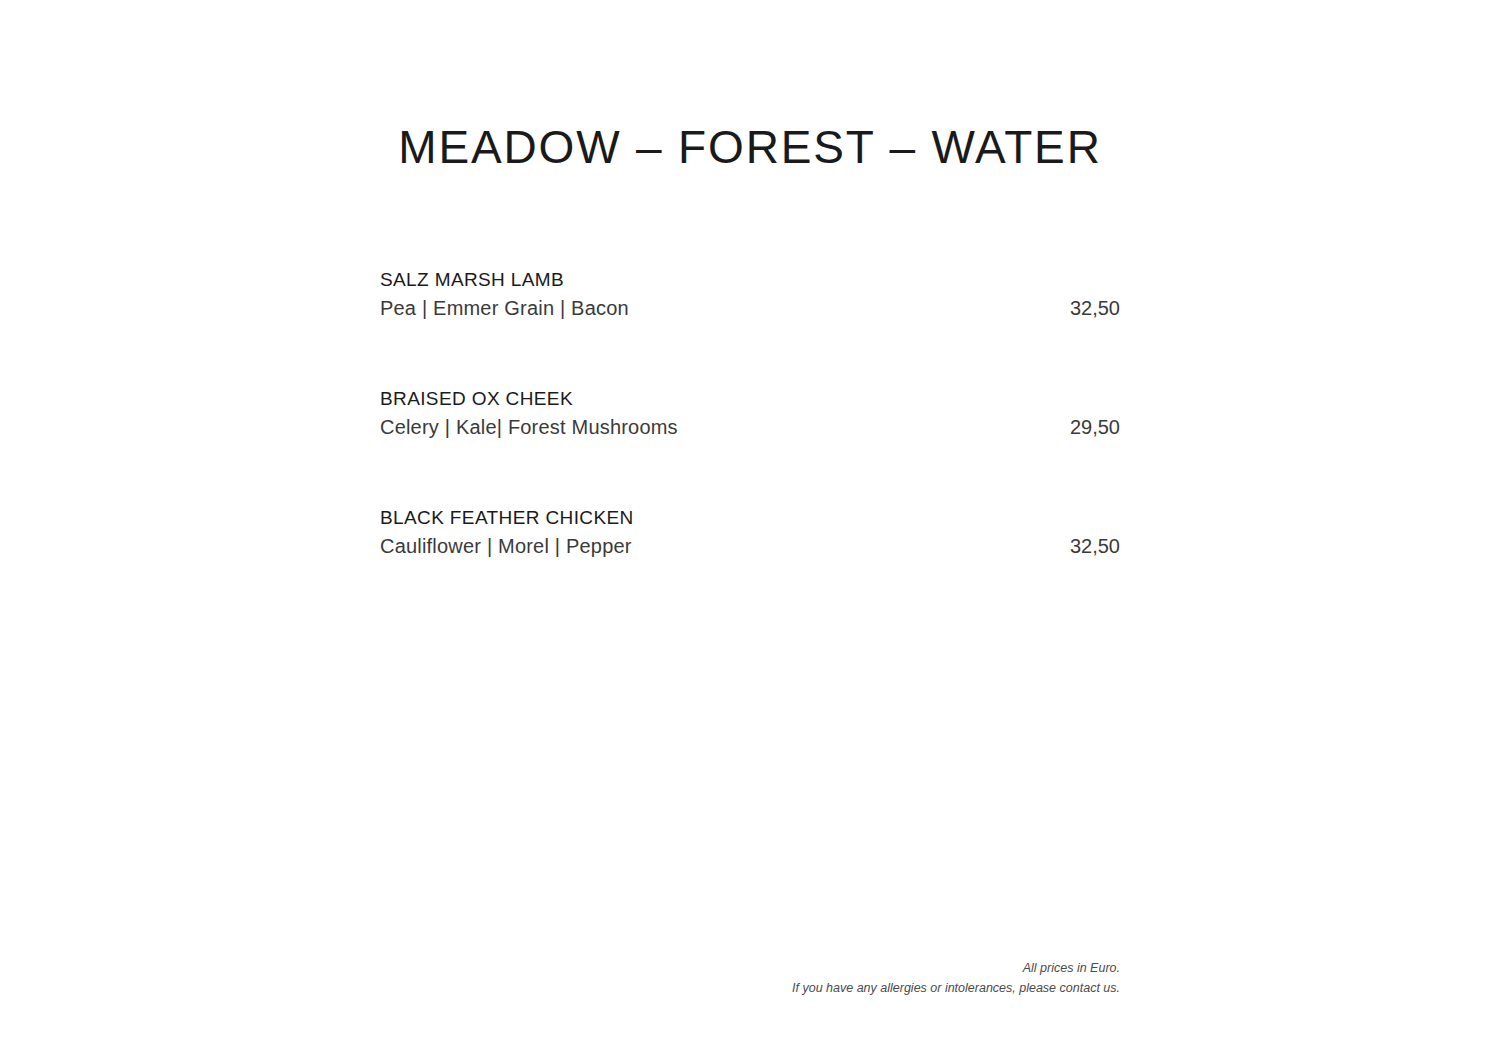MEADOW – FOREST – WATER
SALZ MARSH LAMB
Pea | Emmer Grain | Bacon 32,50
BRAISED OX CHEEK
Celery | Kale| Forest Mushrooms 29,50
BLACK FEATHER CHICKEN
Cauliflower | Morel | Pepper 32,50
All prices in Euro.
If you have any allergies or intolerances, please contact us.